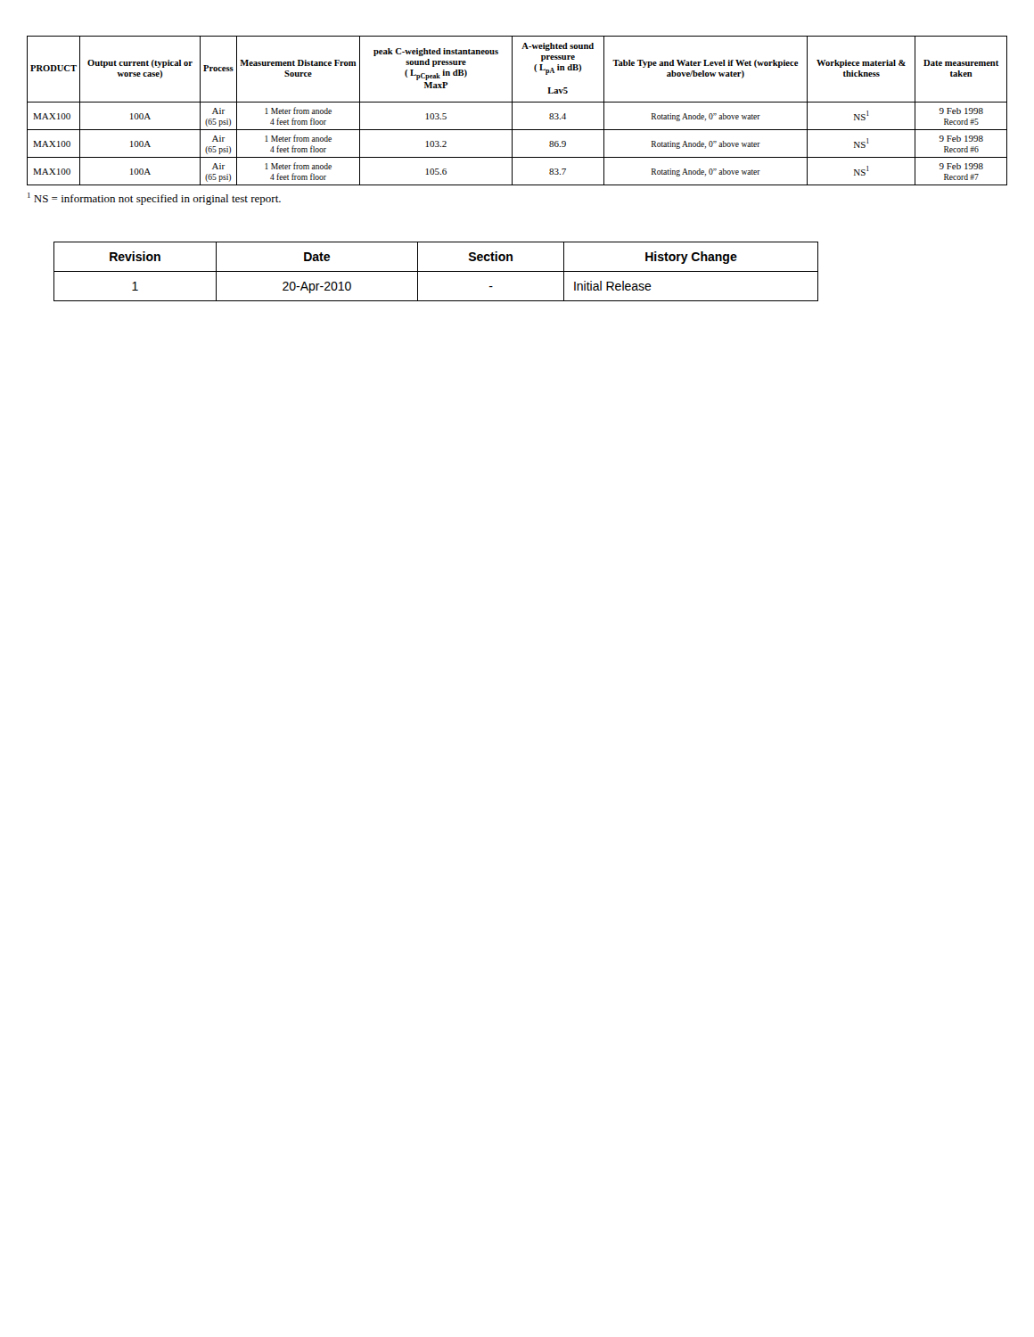| PRODUCT | Output current (typical or worse case) | Process | Measurement Distance From Source | peak C-weighted instantaneous sound pressure ( L pCpeak in dB) MaxP | A-weighted sound pressure ( L pA in dB) Lav5 | Table Type and Water Level if Wet (workpiece above/below water) | Workpiece material & thickness | Date measurement taken |
| --- | --- | --- | --- | --- | --- | --- | --- | --- |
| MAX100 | 100A | Air (65 psi) | 1 Meter from anode 4 feet from floor | 103.5 | 83.4 | Rotating Anode, 0” above water | NS 1 | 9 Feb 1998 Record #5 |
| MAX100 | 100A | Air (65 psi) | 1 Meter from anode 4 feet from floor | 103.2 | 86.9 | Rotating Anode, 0” above water | NS 1 | 9 Feb 1998 Record #6 |
| MAX100 | 100A | Air (65 psi) | 1 Meter from anode 4 feet from floor | 105.6 | 83.7 | Rotating Anode, 0” above water | NS 1 | 9 Feb 1998 Record #7 |
1 NS = information not specified in original test report.
| Revision | Date | Section | History Change |
| --- | --- | --- | --- |
| 1 | 20-Apr-2010 | - | Initial Release |